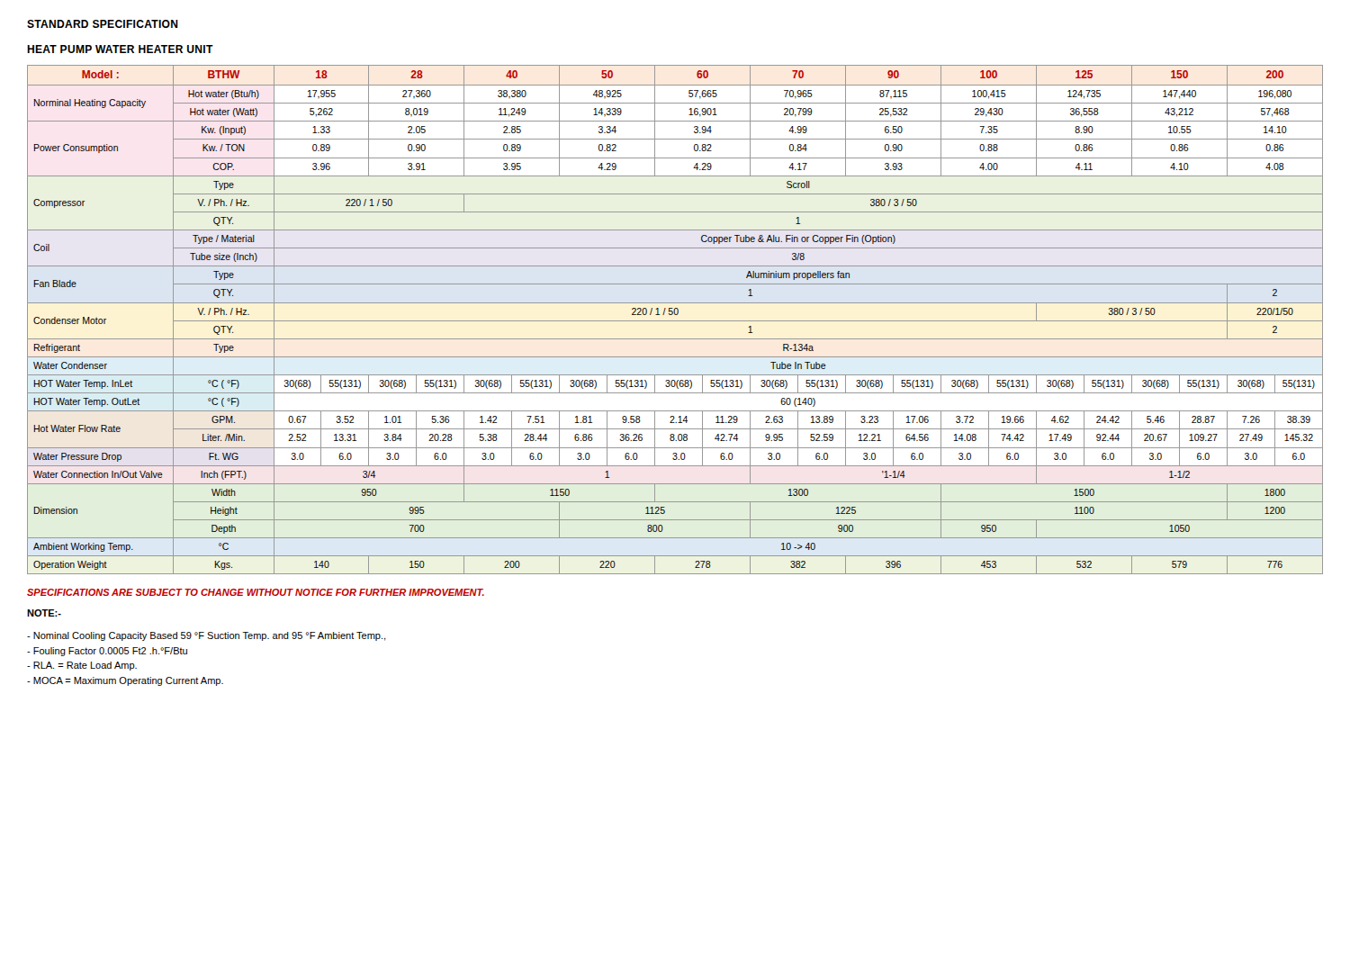STANDARD SPECIFICATION
HEAT PUMP WATER HEATER UNIT
| Model : | BTHW | 18 | 28 | 40 | 50 | 60 | 70 | 90 | 100 | 125 | 150 | 200 |
| Norminal Heating Capacity | Hot water (Btu/h) | 17,955 | 27,360 | 38,380 | 48,925 | 57,665 | 70,965 | 87,115 | 100,415 | 124,735 | 147,440 | 196,080 |
| Hot water (Watt) | 5,262 | 8,019 | 11,249 | 14,339 | 16,901 | 20,799 | 25,532 | 29,430 | 36,558 | 43,212 | 57,468 |
| Power Consumption | Kw. (Input) | 1.33 | 2.05 | 2.85 | 3.34 | 3.94 | 4.99 | 6.50 | 7.35 | 8.90 | 10.55 | 14.10 |
| Kw. / TON | 0.89 | 0.90 | 0.89 | 0.82 | 0.82 | 0.84 | 0.90 | 0.88 | 0.86 | 0.86 | 0.86 |
| COP. | 3.96 | 3.91 | 3.95 | 4.29 | 4.29 | 4.17 | 3.93 | 4.00 | 4.11 | 4.10 | 4.08 |
| Compressor | Type | Scroll |
| V. / Ph. / Hz. | 220 / 1 / 50 | 380 / 3 / 50 |
| QTY. | 1 |
| Coil | Type / Material | Copper Tube & Alu. Fin or Copper Fin (Option) |
| Tube size (Inch) | 3/8 |
| Fan Blade | Type | Aluminium propellers fan |
| QTY. | 1 | 2 |
| Condenser Motor | V. / Ph. / Hz. | 220 / 1 / 50 | 380 / 3 / 50 | 220/1/50 |
| QTY. | 1 | 2 |
| Refrigerant | Type | R-134a |
| Water Condenser | | Tube In Tube |
| HOT Water Temp. InLet | °C ( °F) | 30(68) | 55(131) | 30(68) | 55(131) | 30(68) | 55(131) | 30(68) | 55(131) | 30(68) | 55(131) | 30(68) | 55(131) | 30(68) | 55(131) | 30(68) | 55(131) | 30(68) | 55(131) | 30(68) | 55(131) | 30(68) | 55(131) |
| HOT Water Temp. OutLet | °C ( °F) | 60 (140) |
| Hot Water Flow Rate | GPM. | 0.67 | 3.52 | 1.01 | 5.36 | 1.42 | 7.51 | 1.81 | 9.58 | 2.14 | 11.29 | 2.63 | 13.89 | 3.23 | 17.06 | 3.72 | 19.66 | 4.62 | 24.42 | 5.46 | 28.87 | 7.26 | 38.39 |
| Liter. /Min. | 2.52 | 13.31 | 3.84 | 20.28 | 5.38 | 28.44 | 6.86 | 36.26 | 8.08 | 42.74 | 9.95 | 52.59 | 12.21 | 64.56 | 14.08 | 74.42 | 17.49 | 92.44 | 20.67 | 109.27 | 27.49 | 145.32 |
| Water Pressure Drop | Ft. WG | 3.0 | 6.0 | 3.0 | 6.0 | 3.0 | 6.0 | 3.0 | 6.0 | 3.0 | 6.0 | 3.0 | 6.0 | 3.0 | 6.0 | 3.0 | 6.0 | 3.0 | 6.0 | 3.0 | 6.0 | 3.0 | 6.0 |
| Water Connection In/Out Valve | Inch (FPT.) | 3/4 | 1 | '1-1/4 | 1-1/2 |
| Dimension | Width | 950 | 1150 | 1300 | 1500 | 1800 |
| Height | 995 | 1125 | 1225 | 1100 | 1200 |
| Depth | 700 | 800 | 900 | 950 | 1050 |
| Ambient Working Temp. | °C | 10 -> 40 |
| Operation Weight | Kgs. | 140 | 150 | 200 | 220 | 278 | 382 | 396 | 453 | 532 | 579 | 776 |
SPECIFICATIONS ARE SUBJECT TO CHANGE WITHOUT NOTICE FOR FURTHER IMPROVEMENT.
NOTE:-
- Nominal Cooling Capacity Based 59 °F Suction Temp. and 95 °F Ambient Temp.,
- Fouling Factor 0.0005 Ft2 .h.°F/Btu
- RLA. = Rate Load Amp.
- MOCA = Maximum Operating Current Amp.